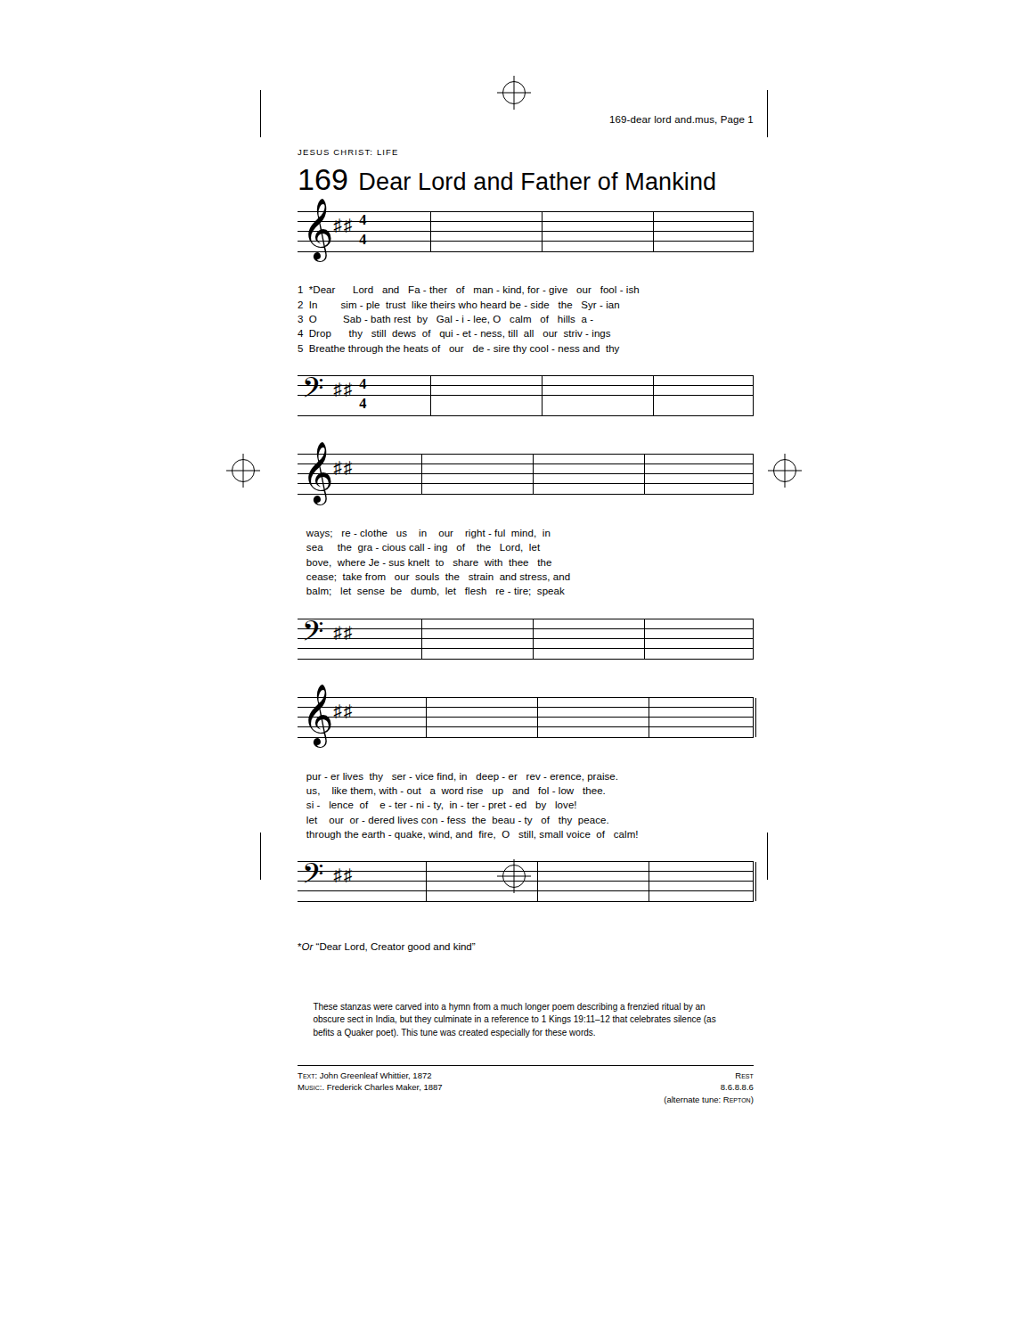169-dear lord and.mus, Page 1
Jesus Christ: Life
169 Dear Lord and Father of Mankind
𝄞
♯♯
4
4
1*Dear Lord and Fa - ther of man - kind, for - give our fool - ish 2 In sim - ple trust like theirs who heard be - side the Syr - ian 3 O Sab - bath rest by Gal - i - lee, O calm of hills a - 4 Drop thy still dews of qui - et - ness, till all our striv - ings 5 Breathe through the heats of our de - sire thy cool - ness and thy
𝄢
♯♯
4
4
𝄞
♯♯
ways; re - clothe us in our right - ful mind, in sea the gra - cious call - ing of the Lord, let bove, where Je - sus knelt to share with thee the cease; take from our souls the strain and stress, and balm; let sense be dumb, let flesh re - tire; speak
𝄢
♯♯
𝄞
♯♯
pur - er lives thy ser - vice find, in deep - er rev - erence, praise. us, like them, with - out a word rise up and fol - low thee. si - lence of e - ter - ni - ty, in - ter - pret - ed by love! let our or - dered lives con - fess the beau - ty of thy peace. through the earth - quake, wind, and fire, O still, small voice of calm!
𝄢
♯♯
*Or “Dear Lord, Creator good and kind”
These stanzas were carved into a hymn from a much longer poem describing a frenzied ritual by an obscure sect in India, but they culminate in a reference to 1 Kings 19:11–12 that celebrates silence (as befits a Quaker poet). This tune was created especially for these words.
Text: John Greenleaf Whittier, 1872
Music:. Frederick Charles Maker, 1887
Rest
8.6.8.8.6
(alternate tune: Repton)